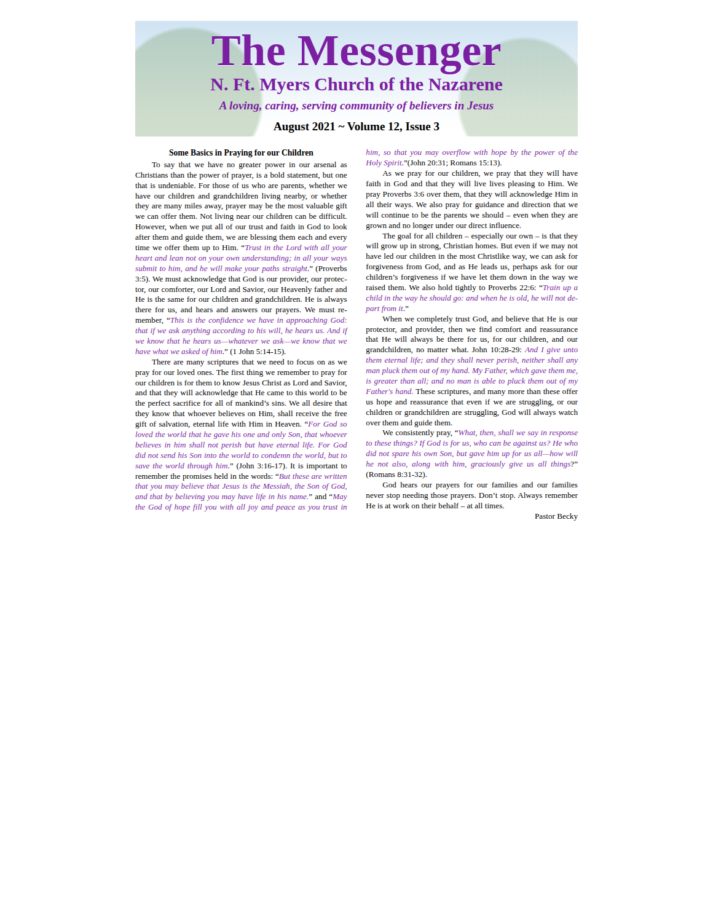The Messenger
N. Ft. Myers Church of the Nazarene
A loving, caring, serving community of believers in Jesus
August 2021 ~ Volume 12, Issue 3
Some Basics in Praying for our Children
To say that we have no greater power in our arsenal as Christians than the power of prayer, is a bold statement, but one that is undeniable. For those of us who are parents, whether we have our children and grandchildren living nearby, or whether they are many miles away, prayer may be the most valuable gift we can offer them. Not living near our children can be difficult. However, when we put all of our trust and faith in God to look after them and guide them, we are blessing them each and every time we offer them up to Him. “Trust in the Lord with all your heart and lean not on your own understanding; in all your ways submit to him, and he will make your paths straight.” (Proverbs 3:5). We must acknowledge that God is our provider, our protector, our comforter, our Lord and Savior, our Heavenly father and He is the same for our children and grandchildren. He is always there for us, and hears and answers our prayers. We must remember, “This is the confidence we have in approaching God: that if we ask anything according to his will, he hears us. And if we know that he hears us—whatever we ask—we know that we have what we asked of him.” (1 John 5:14-15).
There are many scriptures that we need to focus on as we pray for our loved ones. The first thing we remember to pray for our children is for them to know Jesus Christ as Lord and Savior, and that they will acknowledge that He came to this world to be the perfect sacrifice for all of mankind’s sins. We all desire that they know that whoever believes on Him, shall receive the free gift of salvation, eternal life with Him in Heaven. “For God so loved the world that he gave his one and only Son, that whoever believes in him shall not perish but have eternal life. For God did not send his Son into the world to condemn the world, but to save the world through him.” (John 3:16-17). It is important to remember the promises held in the words: “But these are written that you may believe that Jesus is the Messiah, the Son of God, and that by believing you may have life in his name.” and “May the God of hope fill you with all joy and peace as you trust in him, so that you may overflow with hope by the power of the Holy Spirit.”(John 20:31; Romans 15:13).
As we pray for our children, we pray that they will have faith in God and that they will live lives pleasing to Him. We pray Proverbs 3:6 over them, that they will acknowledge Him in all their ways. We also pray for guidance and direction that we will continue to be the parents we should – even when they are grown and no longer under our direct influence.
The goal for all children – especially our own – is that they will grow up in strong, Christian homes. But even if we may not have led our children in the most Christlike way, we can ask for forgiveness from God, and as He leads us, perhaps ask for our children’s forgiveness if we have let them down in the way we raised them. We also hold tightly to Proverbs 22:6: “Train up a child in the way he should go: and when he is old, he will not depart from it.”
When we completely trust God, and believe that He is our protector, and provider, then we find comfort and reassurance that He will always be there for us, for our children, and our grandchildren, no matter what. John 10:28-29: And I give unto them eternal life; and they shall never perish, neither shall any man pluck them out of my hand. My Father, which gave them me, is greater than all; and no man is able to pluck them out of my Father's hand. These scriptures, and many more than these offer us hope and reassurance that even if we are struggling, or our children or grandchildren are struggling, God will always watch over them and guide them.
We consistently pray, “What, then, shall we say in response to these things? If God is for us, who can be against us? He who did not spare his own Son, but gave him up for us all—how will he not also, along with him, graciously give us all things?” (Romans 8:31-32).
God hears our prayers for our families and our families never stop needing those prayers. Don’t stop. Always remember He is at work on their behalf – at all times.
Pastor Becky